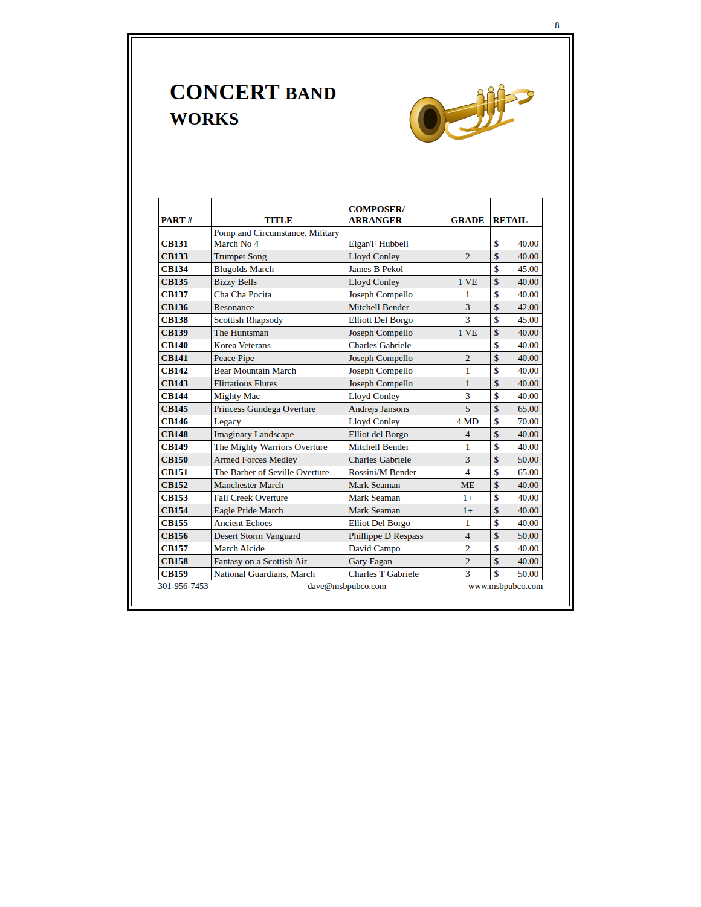8
CONCERT BAND WORKS
| PART # | TITLE | COMPOSER/ ARRANGER | GRADE | RETAIL |
| --- | --- | --- | --- | --- |
| CB131 | Pomp and Circumstance, Military March No 4 | Elgar/F Hubbell | | $ 40.00 |
| CB133 | Trumpet Song | Lloyd Conley | 2 | $ 40.00 |
| CB134 | Blugolds March | James B Pekol | | $ 45.00 |
| CB135 | Bizzy Bells | Lloyd Conley | 1 VE | $ 40.00 |
| CB137 | Cha Cha Pocita | Joseph Compello | 1 | $ 40.00 |
| CB136 | Resonance | Mitchell Bender | 3 | $ 42.00 |
| CB138 | Scottish Rhapsody | Elliott Del Borgo | 3 | $ 45.00 |
| CB139 | The Huntsman | Joseph Compello | 1 VE | $ 40.00 |
| CB140 | Korea Veterans | Charles Gabriele | | $ 40.00 |
| CB141 | Peace Pipe | Joseph Compello | 2 | $ 40.00 |
| CB142 | Bear Mountain March | Joseph Compello | 1 | $ 40.00 |
| CB143 | Flirtatious Flutes | Joseph Compello | 1 | $ 40.00 |
| CB144 | Mighty Mac | Lloyd Conley | 3 | $ 40.00 |
| CB145 | Princess Gundega Overture | Andrejs Jansons | 5 | $ 65.00 |
| CB146 | Legacy | Lloyd Conley | 4 MD | $ 70.00 |
| CB148 | Imaginary Landscape | Elliot del Borgo | 4 | $ 40.00 |
| CB149 | The Mighty Warriors Overture | Mitchell Bender | 1 | $ 40.00 |
| CB150 | Armed Forces Medley | Charles Gabriele | 3 | $ 50.00 |
| CB151 | The Barber of Seville Overture | Rossini/M Bender | 4 | $ 65.00 |
| CB152 | Manchester March | Mark Seaman | ME | $ 40.00 |
| CB153 | Fall Creek Overture | Mark Seaman | 1+ | $ 40.00 |
| CB154 | Eagle Pride March | Mark Seaman | 1+ | $ 40.00 |
| CB155 | Ancient Echoes | Elliot Del Borgo | 1 | $ 40.00 |
| CB156 | Desert Storm Vanguard | Phillippe D Respass | 4 | $ 50.00 |
| CB157 | March Alcide | David Campo | 2 | $ 40.00 |
| CB158 | Fantasy on a Scottish Air | Gary Fagan | 2 | $ 40.00 |
| CB159 | National Guardians, March | Charles T Gabriele | 3 | $ 50.00 |
301-956-7453 dave@msbpubco.com www.msbpubco.com